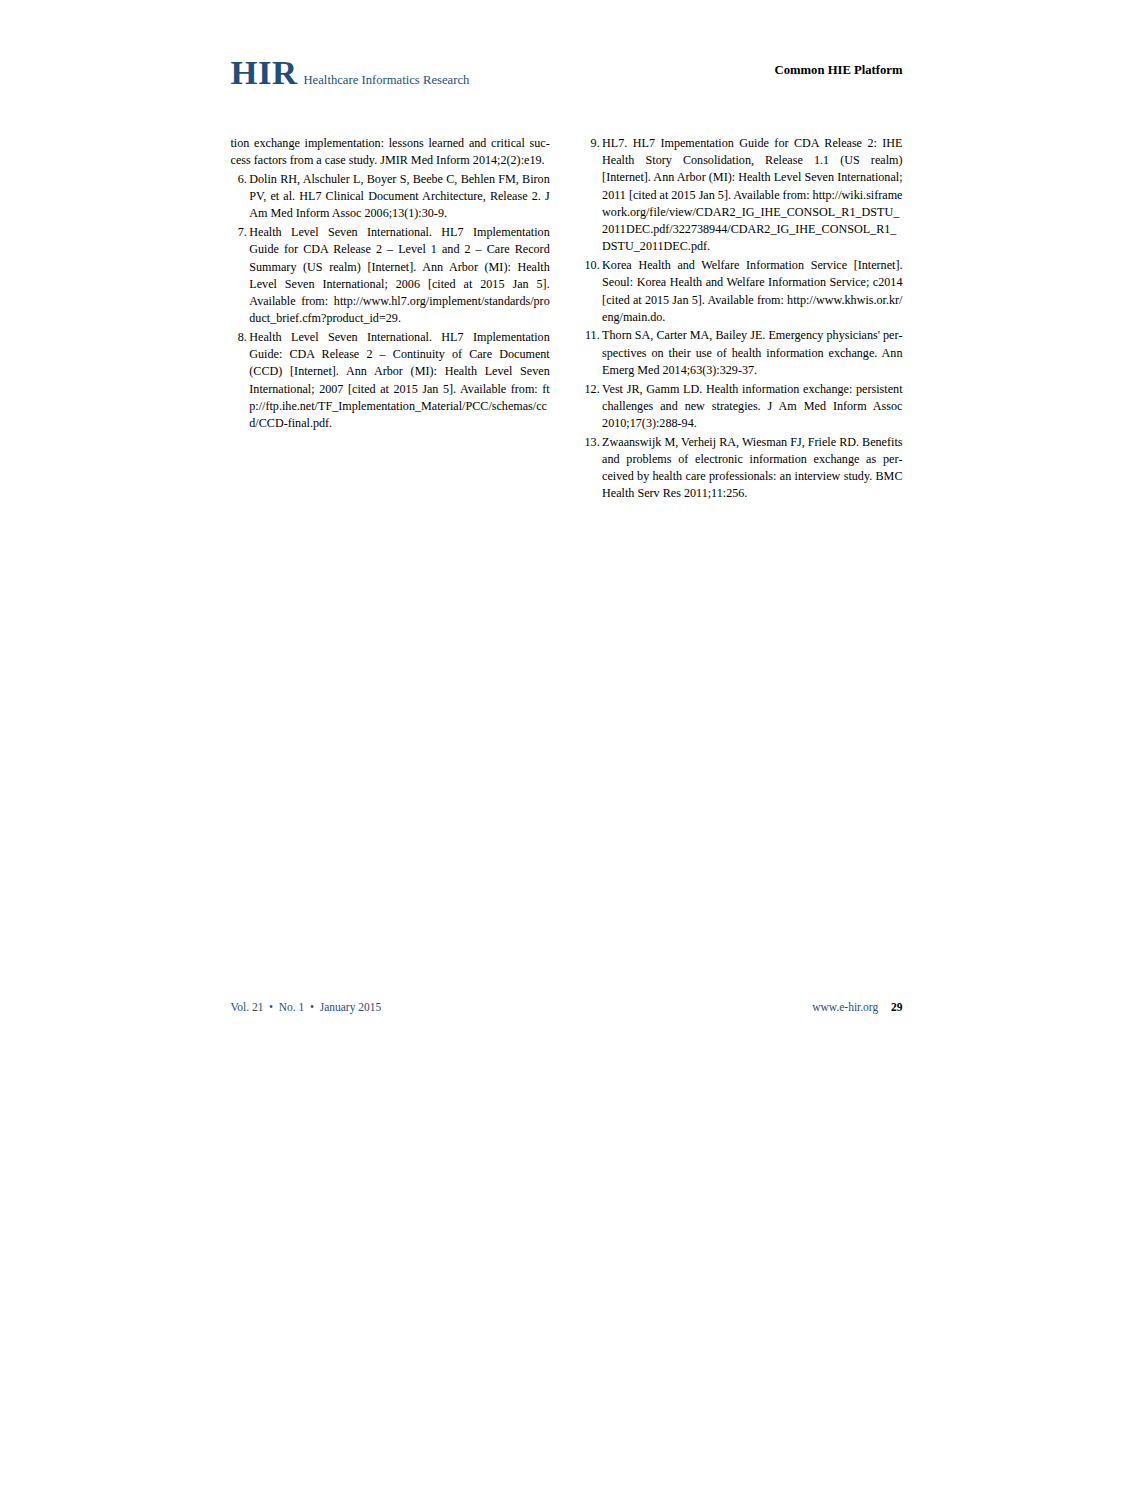HIR Healthcare Informatics Research
Common HIE Platform
tion exchange implementation: lessons learned and critical success factors from a case study. JMIR Med Inform 2014;2(2):e19.
Dolin RH, Alschuler L, Boyer S, Beebe C, Behlen FM, Biron PV, et al. HL7 Clinical Document Architecture, Release 2. J Am Med Inform Assoc 2006;13(1):30-9.
Health Level Seven International. HL7 Implementation Guide for CDA Release 2 – Level 1 and 2 – Care Record Summary (US realm) [Internet]. Ann Arbor (MI): Health Level Seven International; 2006 [cited at 2015 Jan 5]. Available from: http://www.hl7.org/implement/standards/product_brief.cfm?product_id=29.
Health Level Seven International. HL7 Implementation Guide: CDA Release 2 – Continuity of Care Document (CCD) [Internet]. Ann Arbor (MI): Health Level Seven International; 2007 [cited at 2015 Jan 5]. Available from: ftp://ftp.ihe.net/TF_Implementation_Material/PCC/schemas/ccd/CCD-final.pdf.
HL7. HL7 Impementation Guide for CDA Release 2: IHE Health Story Consolidation, Release 1.1 (US realm) [Internet]. Ann Arbor (MI): Health Level Seven International; 2011 [cited at 2015 Jan 5]. Available from: http://wiki.siframework.org/file/view/CDAR2_IG_IHE_CONSOL_R1_DSTU_2011DEC.pdf/322738944/CDAR2_IG_IHE_CONSOL_R1_DSTU_2011DEC.pdf.
Korea Health and Welfare Information Service [Internet]. Seoul: Korea Health and Welfare Information Service; c2014 [cited at 2015 Jan 5]. Available from: http://www.khwis.or.kr/eng/main.do.
Thorn SA, Carter MA, Bailey JE. Emergency physicians' perspectives on their use of health information exchange. Ann Emerg Med 2014;63(3):329-37.
Vest JR, Gamm LD. Health information exchange: persistent challenges and new strategies. J Am Med Inform Assoc 2010;17(3):288-94.
Zwaanswijk M, Verheij RA, Wiesman FJ, Friele RD. Benefits and problems of electronic information exchange as perceived by health care professionals: an interview study. BMC Health Serv Res 2011;11:256.
Vol. 21 • No. 1 • January 2015
www.e-hir.org 29